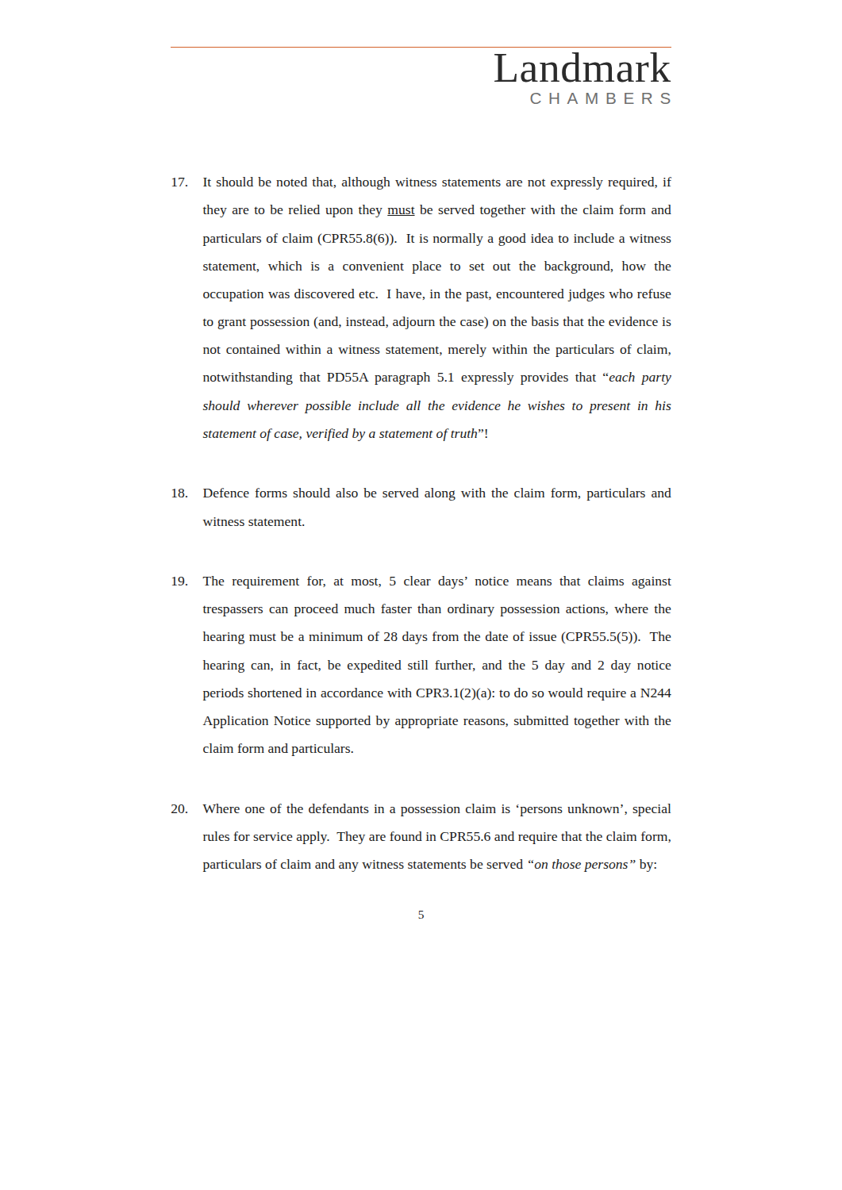Landmark CHAMBERS
17. It should be noted that, although witness statements are not expressly required, if they are to be relied upon they must be served together with the claim form and particulars of claim (CPR55.8(6)). It is normally a good idea to include a witness statement, which is a convenient place to set out the background, how the occupation was discovered etc. I have, in the past, encountered judges who refuse to grant possession (and, instead, adjourn the case) on the basis that the evidence is not contained within a witness statement, merely within the particulars of claim, notwithstanding that PD55A paragraph 5.1 expressly provides that “each party should wherever possible include all the evidence he wishes to present in his statement of case, verified by a statement of truth”!
18. Defence forms should also be served along with the claim form, particulars and witness statement.
19. The requirement for, at most, 5 clear days’ notice means that claims against trespassers can proceed much faster than ordinary possession actions, where the hearing must be a minimum of 28 days from the date of issue (CPR55.5(5)). The hearing can, in fact, be expedited still further, and the 5 day and 2 day notice periods shortened in accordance with CPR3.1(2)(a): to do so would require a N244 Application Notice supported by appropriate reasons, submitted together with the claim form and particulars.
20. Where one of the defendants in a possession claim is ‘persons unknown’, special rules for service apply. They are found in CPR55.6 and require that the claim form, particulars of claim and any witness statements be served “on those persons” by:
5